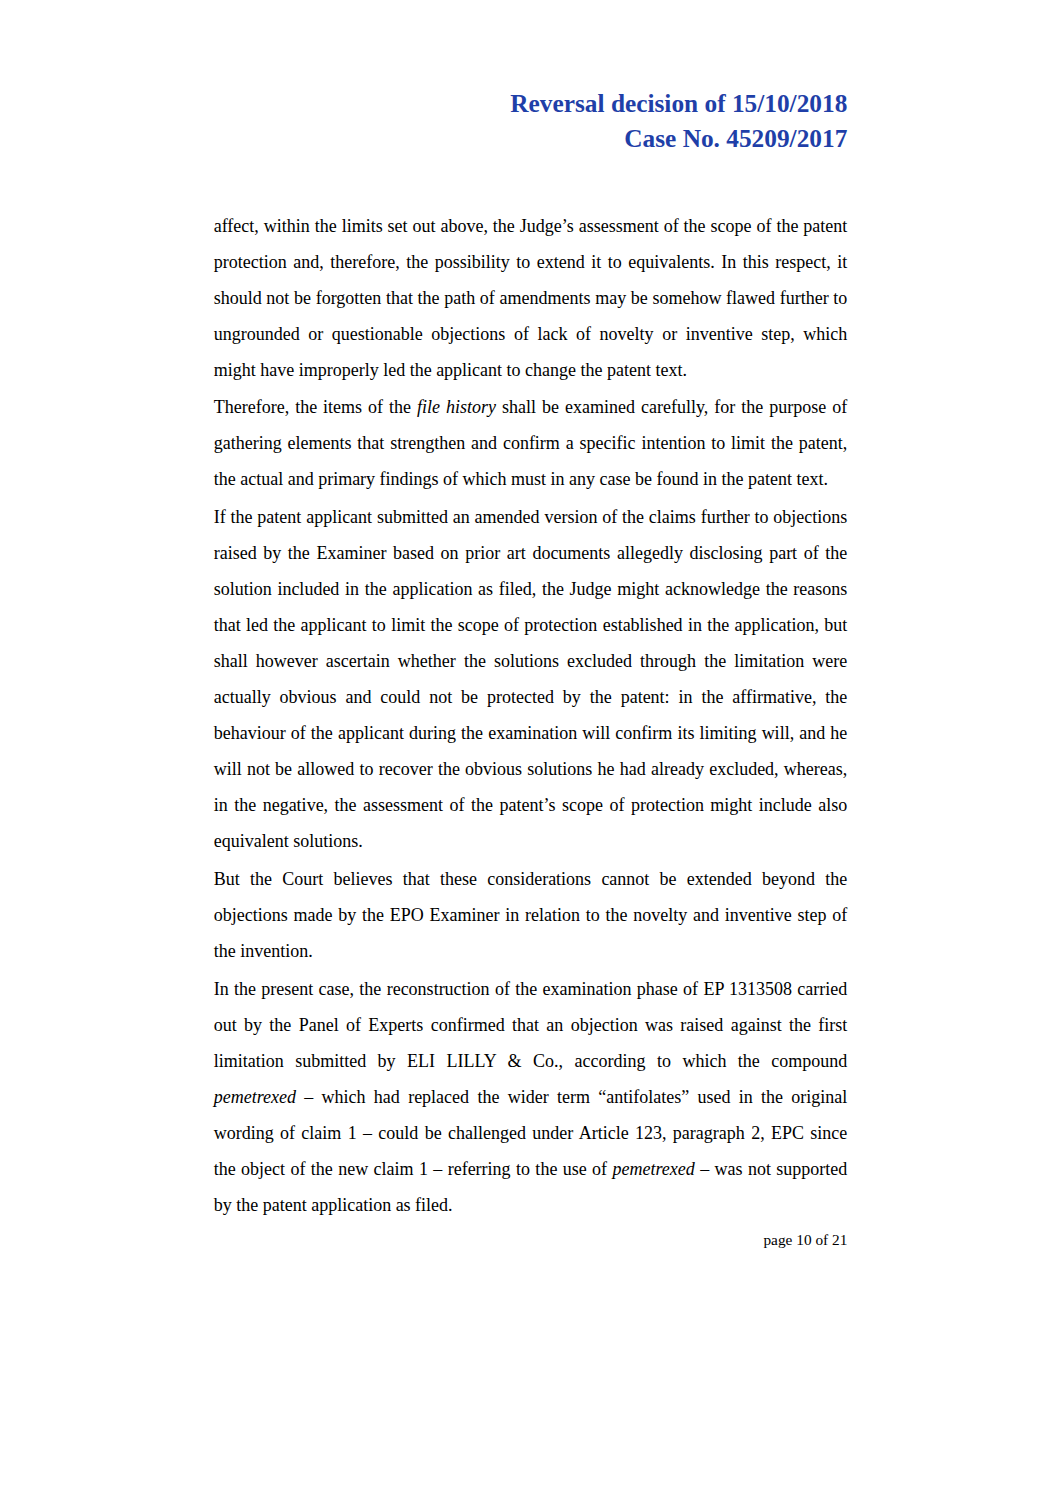Reversal decision of 15/10/2018 Case No. 45209/2017
affect, within the limits set out above, the Judge’s assessment of the scope of the patent protection and, therefore, the possibility to extend it to equivalents. In this respect, it should not be forgotten that the path of amendments may be somehow flawed further to ungrounded or questionable objections of lack of novelty or inventive step, which might have improperly led the applicant to change the patent text.
Therefore, the items of the file history shall be examined carefully, for the purpose of gathering elements that strengthen and confirm a specific intention to limit the patent, the actual and primary findings of which must in any case be found in the patent text.
If the patent applicant submitted an amended version of the claims further to objections raised by the Examiner based on prior art documents allegedly disclosing part of the solution included in the application as filed, the Judge might acknowledge the reasons that led the applicant to limit the scope of protection established in the application, but shall however ascertain whether the solutions excluded through the limitation were actually obvious and could not be protected by the patent: in the affirmative, the behaviour of the applicant during the examination will confirm its limiting will, and he will not be allowed to recover the obvious solutions he had already excluded, whereas, in the negative, the assessment of the patent’s scope of protection might include also equivalent solutions.
But the Court believes that these considerations cannot be extended beyond the objections made by the EPO Examiner in relation to the novelty and inventive step of the invention.
In the present case, the reconstruction of the examination phase of EP 1313508 carried out by the Panel of Experts confirmed that an objection was raised against the first limitation submitted by ELI LILLY & Co., according to which the compound pemetrexed – which had replaced the wider term “antifolates” used in the original wording of claim 1 – could be challenged under Article 123, paragraph 2, EPC since the object of the new claim 1 – referring to the use of pemetrexed – was not supported by the patent application as filed.
page 10 of 21